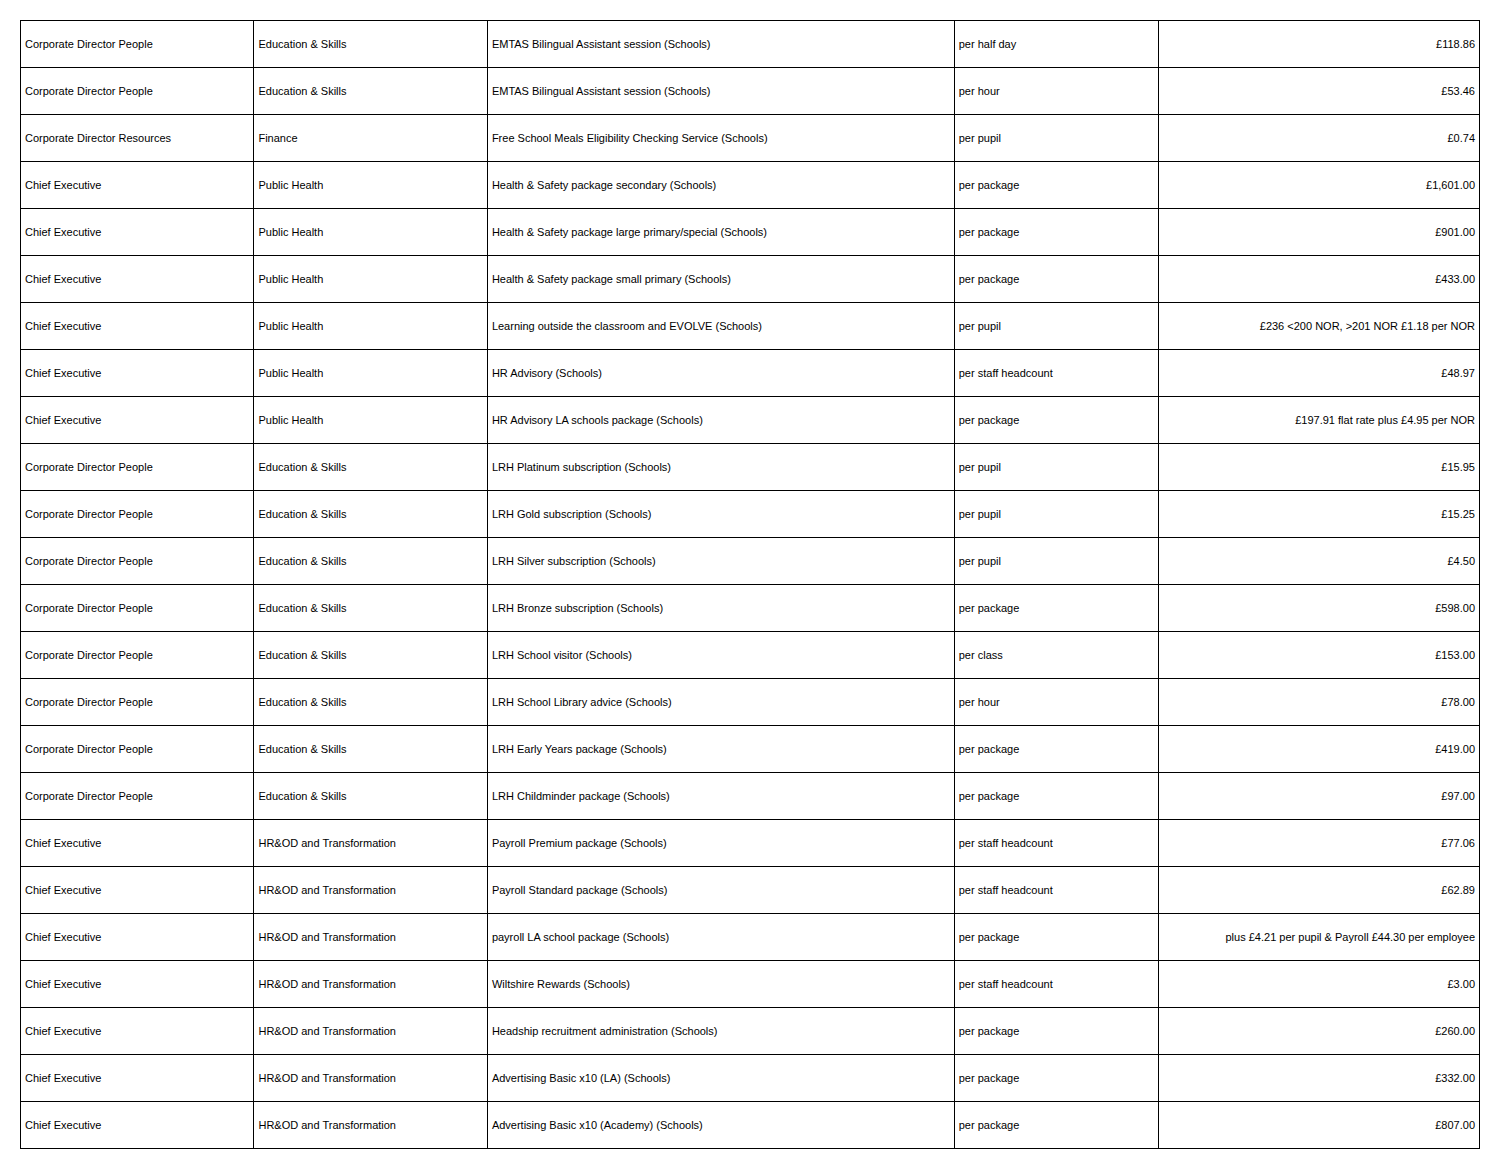| Corporate Director People | Education & Skills | EMTAS Bilingual Assistant session (Schools) | per half day | £118.86 |
| Corporate Director People | Education & Skills | EMTAS Bilingual Assistant session (Schools) | per hour | £53.46 |
| Corporate Director Resources | Finance | Free School Meals Eligibility Checking Service (Schools) | per pupil | £0.74 |
| Chief Executive | Public Health | Health & Safety package secondary (Schools) | per package | £1,601.00 |
| Chief Executive | Public Health | Health & Safety package large primary/special (Schools) | per package | £901.00 |
| Chief Executive | Public Health | Health & Safety package small primary (Schools) | per package | £433.00 |
| Chief Executive | Public Health | Learning outside the classroom and EVOLVE (Schools) | per pupil | £236 <200 NOR, >201 NOR £1.18 per NOR |
| Chief Executive | Public Health | HR Advisory (Schools) | per staff headcount | £48.97 |
| Chief Executive | Public Health | HR Advisory LA schools package (Schools) | per package | £197.91 flat rate plus £4.95 per NOR |
| Corporate Director People | Education & Skills | LRH Platinum subscription (Schools) | per pupil | £15.95 |
| Corporate Director People | Education & Skills | LRH Gold subscription (Schools) | per pupil | £15.25 |
| Corporate Director People | Education & Skills | LRH Silver subscription (Schools) | per pupil | £4.50 |
| Corporate Director People | Education & Skills | LRH Bronze subscription (Schools) | per package | £598.00 |
| Corporate Director People | Education & Skills | LRH School visitor (Schools) | per class | £153.00 |
| Corporate Director People | Education & Skills | LRH School Library advice (Schools) | per hour | £78.00 |
| Corporate Director People | Education & Skills | LRH Early Years package (Schools) | per package | £419.00 |
| Corporate Director People | Education & Skills | LRH Childminder package (Schools) | per package | £97.00 |
| Chief Executive | HR&OD and Transformation | Payroll Premium package (Schools) | per staff headcount | £77.06 |
| Chief Executive | HR&OD and Transformation | Payroll Standard package (Schools) | per staff headcount | £62.89 |
| Chief Executive | HR&OD and Transformation | payroll LA school package (Schools) | per package | plus £4.21 per pupil & Payroll £44.30 per employee |
| Chief Executive | HR&OD and Transformation | Wiltshire Rewards (Schools) | per staff headcount | £3.00 |
| Chief Executive | HR&OD and Transformation | Headship recruitment administration (Schools) | per package | £260.00 |
| Chief Executive | HR&OD and Transformation | Advertising Basic x10 (LA) (Schools) | per package | £332.00 |
| Chief Executive | HR&OD and Transformation | Advertising Basic x10 (Academy) (Schools) | per package | £807.00 |